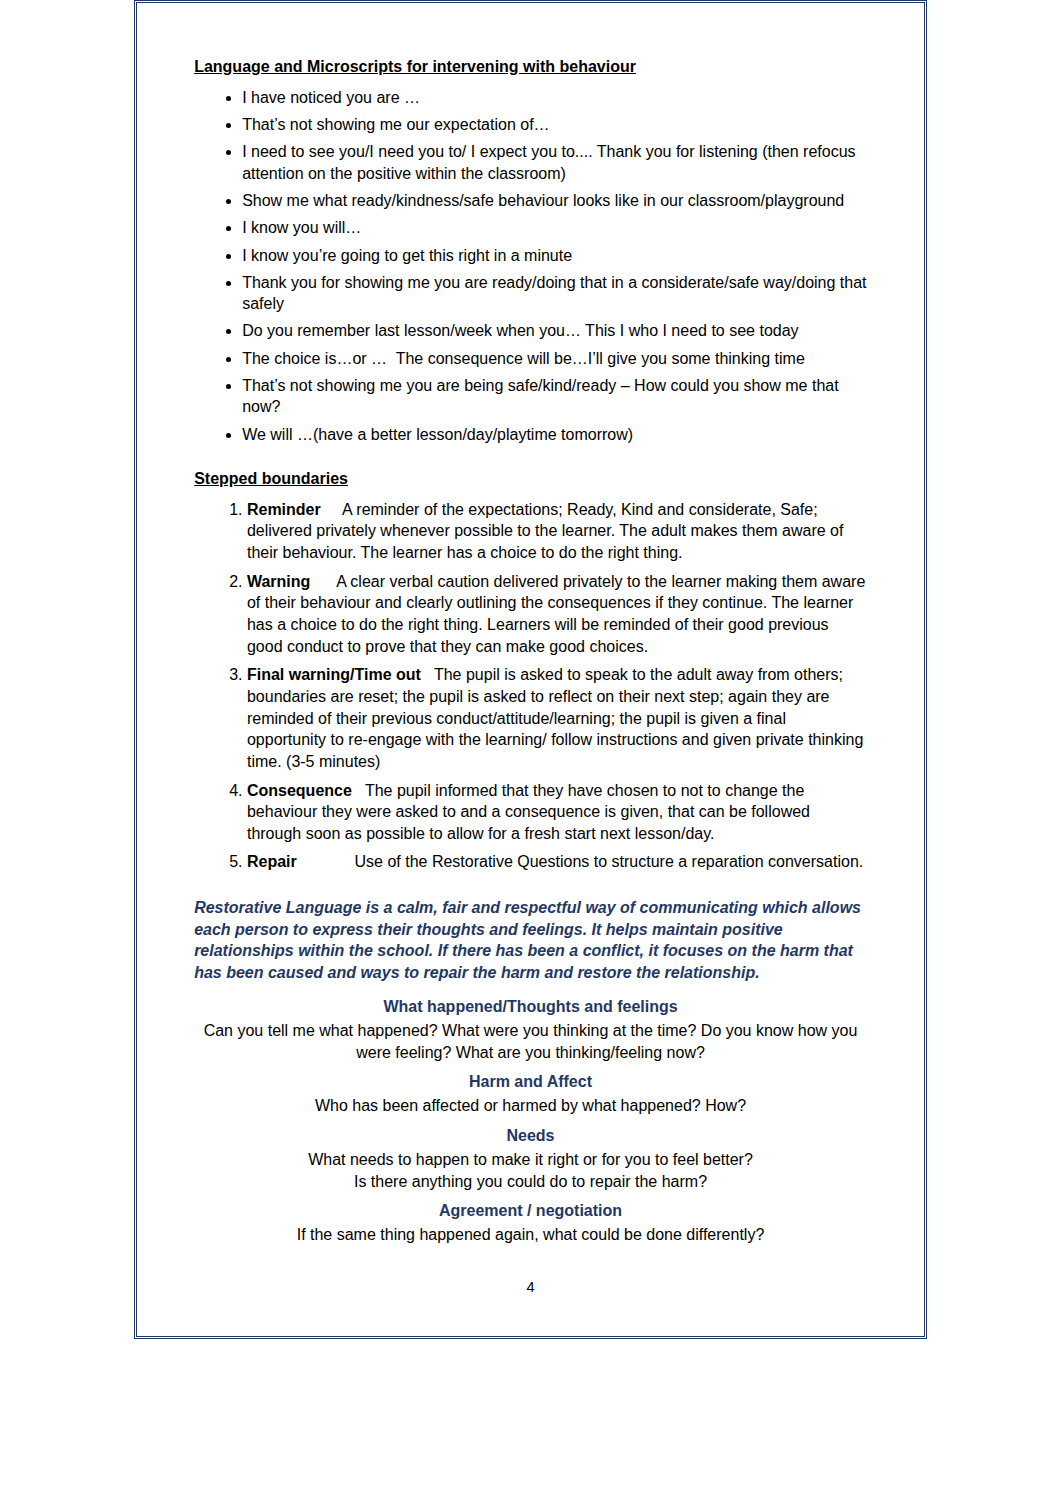Language and Microscripts for intervening with behaviour
I have noticed you are …
That’s not showing me our expectation of…
I need to see you/I need you to/ I expect you to.... Thank you for listening (then refocus attention on the positive within the classroom)
Show me what ready/kindness/safe behaviour looks like in our classroom/playground
I know you will…
I know you’re going to get this right in a minute
Thank you for showing me you are ready/doing that in a considerate/safe way/doing that safely
Do you remember last lesson/week when you… This I who I need to see today
The choice is…or … The consequence will be…I’ll give you some thinking time
That’s not showing me you are being safe/kind/ready – How could you show me that now?
We will …(have a better lesson/day/playtime tomorrow)
Stepped boundaries
Reminder A reminder of the expectations; Ready, Kind and considerate, Safe; delivered privately whenever possible to the learner. The adult makes them aware of their behaviour. The learner has a choice to do the right thing.
Warning A clear verbal caution delivered privately to the learner making them aware of their behaviour and clearly outlining the consequences if they continue. The learner has a choice to do the right thing. Learners will be reminded of their good previous good conduct to prove that they can make good choices.
Final warning/Time out The pupil is asked to speak to the adult away from others; boundaries are reset; the pupil is asked to reflect on their next step; again they are reminded of their previous conduct/attitude/learning; the pupil is given a final opportunity to re-engage with the learning/ follow instructions and given private thinking time. (3-5 minutes)
Consequence The pupil informed that they have chosen to not to change the behaviour they were asked to and a consequence is given, that can be followed through soon as possible to allow for a fresh start next lesson/day.
Repair Use of the Restorative Questions to structure a reparation conversation.
Restorative Language is a calm, fair and respectful way of communicating which allows each person to express their thoughts and feelings. It helps maintain positive relationships within the school. If there has been a conflict, it focuses on the harm that has been caused and ways to repair the harm and restore the relationship.
What happened/Thoughts and feelings
Can you tell me what happened? What were you thinking at the time? Do you know how you were feeling? What are you thinking/feeling now?
Harm and Affect
Who has been affected or harmed by what happened? How?
Needs
What needs to happen to make it right or for you to feel better?
Is there anything you could do to repair the harm?
Agreement / negotiation
If the same thing happened again, what could be done differently?
4